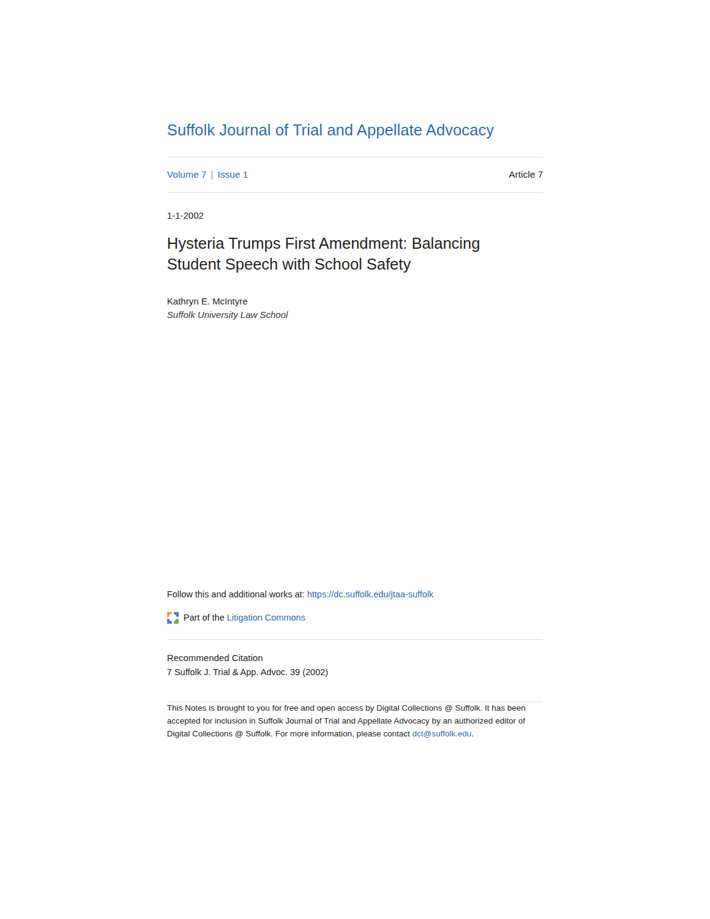Suffolk Journal of Trial and Appellate Advocacy
Volume 7|Issue 1
Article 7
1-1-2002
Hysteria Trumps First Amendment: Balancing Student Speech with School Safety
Kathryn E. McIntyre
Suffolk University Law School
Follow this and additional works at: https://dc.suffolk.edu/jtaa-suffolk
Part of the Litigation Commons
Recommended Citation
7 Suffolk J. Trial & App. Advoc. 39 (2002)
This Notes is brought to you for free and open access by Digital Collections @ Suffolk. It has been accepted for inclusion in Suffolk Journal of Trial and Appellate Advocacy by an authorized editor of Digital Collections @ Suffolk. For more information, please contact dct@suffolk.edu.